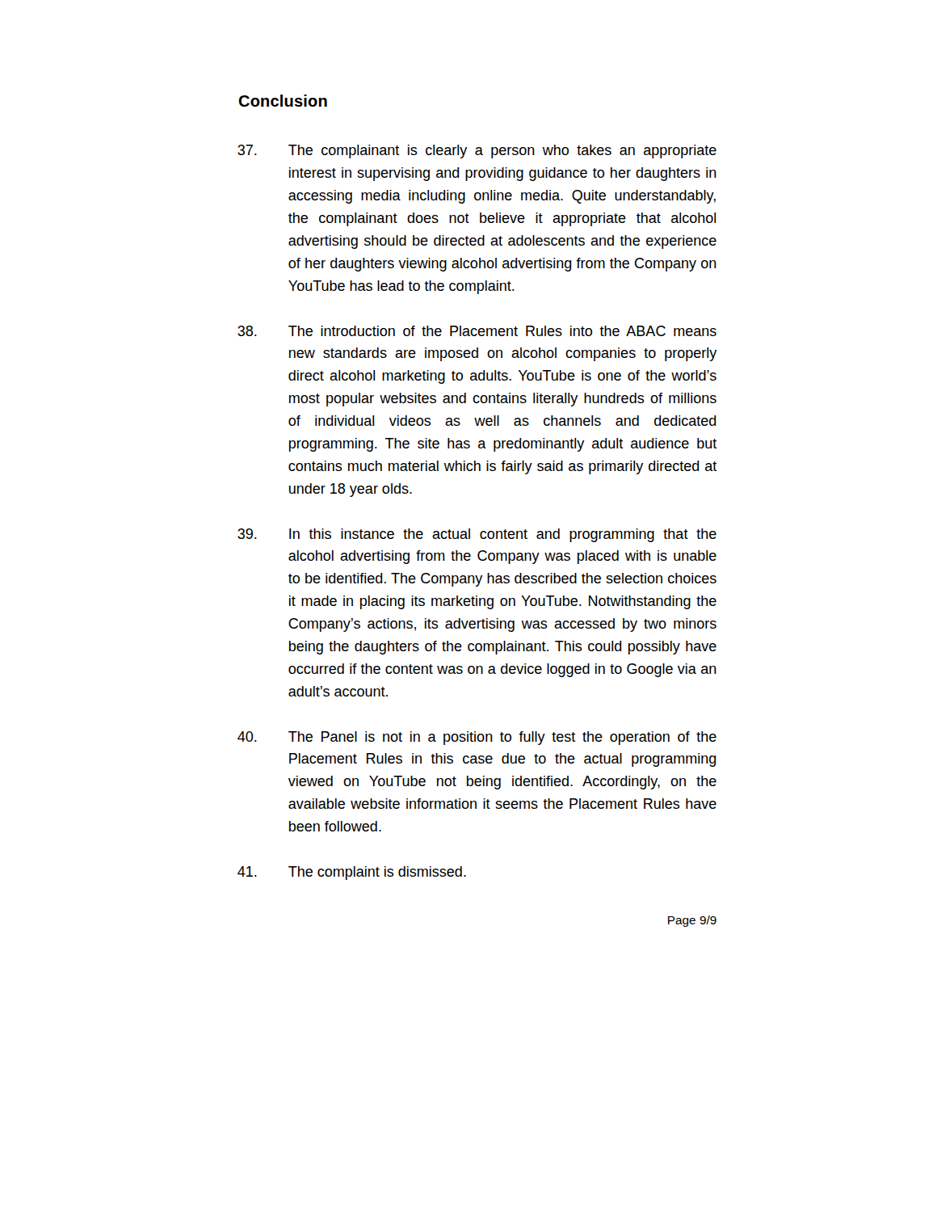Conclusion
37. The complainant is clearly a person who takes an appropriate interest in supervising and providing guidance to her daughters in accessing media including online media. Quite understandably, the complainant does not believe it appropriate that alcohol advertising should be directed at adolescents and the experience of her daughters viewing alcohol advertising from the Company on YouTube has lead to the complaint.
38. The introduction of the Placement Rules into the ABAC means new standards are imposed on alcohol companies to properly direct alcohol marketing to adults. YouTube is one of the world’s most popular websites and contains literally hundreds of millions of individual videos as well as channels and dedicated programming. The site has a predominantly adult audience but contains much material which is fairly said as primarily directed at under 18 year olds.
39. In this instance the actual content and programming that the alcohol advertising from the Company was placed with is unable to be identified. The Company has described the selection choices it made in placing its marketing on YouTube. Notwithstanding the Company’s actions, its advertising was accessed by two minors being the daughters of the complainant. This could possibly have occurred if the content was on a device logged in to Google via an adult’s account.
40. The Panel is not in a position to fully test the operation of the Placement Rules in this case due to the actual programming viewed on YouTube not being identified. Accordingly, on the available website information it seems the Placement Rules have been followed.
41. The complaint is dismissed.
Page 9/9